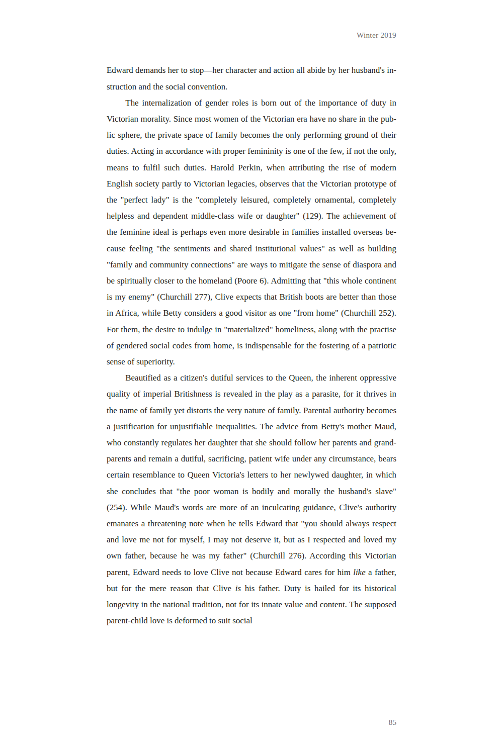Winter 2019
Edward demands her to stop—her character and action all abide by her husband's instruction and the social convention.
The internalization of gender roles is born out of the importance of duty in Victorian morality. Since most women of the Victorian era have no share in the public sphere, the private space of family becomes the only performing ground of their duties. Acting in accordance with proper femininity is one of the few, if not the only, means to fulfil such duties. Harold Perkin, when attributing the rise of modern English society partly to Victorian legacies, observes that the Victorian prototype of the "perfect lady" is the "completely leisured, completely ornamental, completely helpless and dependent middle-class wife or daughter" (129). The achievement of the feminine ideal is perhaps even more desirable in families installed overseas because feeling "the sentiments and shared institutional values" as well as building "family and community connections" are ways to mitigate the sense of diaspora and be spiritually closer to the homeland (Poore 6). Admitting that "this whole continent is my enemy" (Churchill 277), Clive expects that British boots are better than those in Africa, while Betty considers a good visitor as one "from home" (Churchill 252). For them, the desire to indulge in "materialized" homeliness, along with the practise of gendered social codes from home, is indispensable for the fostering of a patriotic sense of superiority.
Beautified as a citizen's dutiful services to the Queen, the inherent oppressive quality of imperial Britishness is revealed in the play as a parasite, for it thrives in the name of family yet distorts the very nature of family. Parental authority becomes a justification for unjustifiable inequalities. The advice from Betty's mother Maud, who constantly regulates her daughter that she should follow her parents and grandparents and remain a dutiful, sacrificing, patient wife under any circumstance, bears certain resemblance to Queen Victoria's letters to her newlywed daughter, in which she concludes that "the poor woman is bodily and morally the husband's slave" (254). While Maud's words are more of an inculcating guidance, Clive's authority emanates a threatening note when he tells Edward that "you should always respect and love me not for myself, I may not deserve it, but as I respected and loved my own father, because he was my father" (Churchill 276). According this Victorian parent, Edward needs to love Clive not because Edward cares for him like a father, but for the mere reason that Clive is his father. Duty is hailed for its historical longevity in the national tradition, not for its innate value and content. The supposed parent-child love is deformed to suit social
85